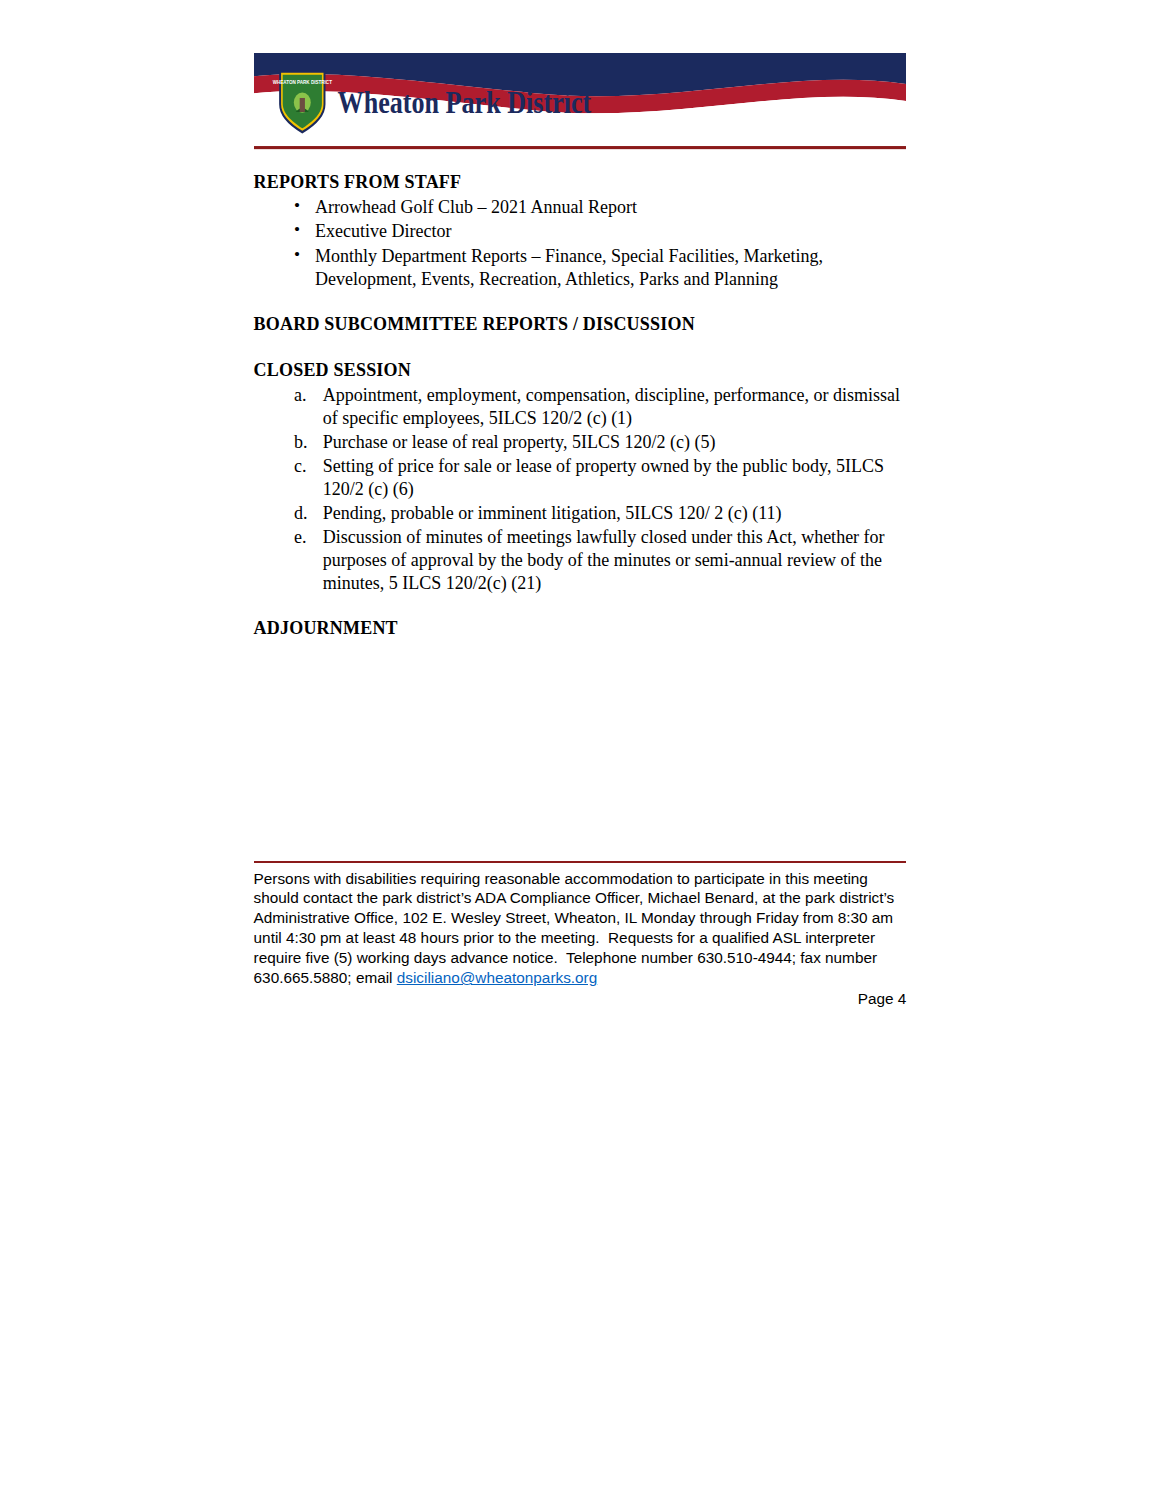WHEATON PARK DISTRICT Wheaton Park District
REPORTS FROM STAFF
Arrowhead Golf Club – 2021 Annual Report
Executive Director
Monthly Department Reports – Finance, Special Facilities, Marketing, Development, Events, Recreation, Athletics, Parks and Planning
BOARD SUBCOMMITTEE REPORTS / DISCUSSION
CLOSED SESSION
Appointment, employment, compensation, discipline, performance, or dismissal of specific employees, 5ILCS 120/2 (c) (1)
Purchase or lease of real property, 5ILCS 120/2 (c) (5)
Setting of price for sale or lease of property owned by the public body, 5ILCS 120/2 (c) (6)
Pending, probable or imminent litigation, 5ILCS 120/ 2 (c) (11)
Discussion of minutes of meetings lawfully closed under this Act, whether for purposes of approval by the body of the minutes or semi-annual review of the minutes, 5 ILCS 120/2(c) (21)
ADJOURNMENT
Persons with disabilities requiring reasonable accommodation to participate in this meeting should contact the park district’s ADA Compliance Officer, Michael Benard, at the park district’s Administrative Office, 102 E. Wesley Street, Wheaton, IL Monday through Friday from 8:30 am until 4:30 pm at least 48 hours prior to the meeting. Requests for a qualified ASL interpreter require five (5) working days advance notice. Telephone number 630.510-4944; fax number 630.665.5880; email dsiciliano@wheatonparks.org
Page 4